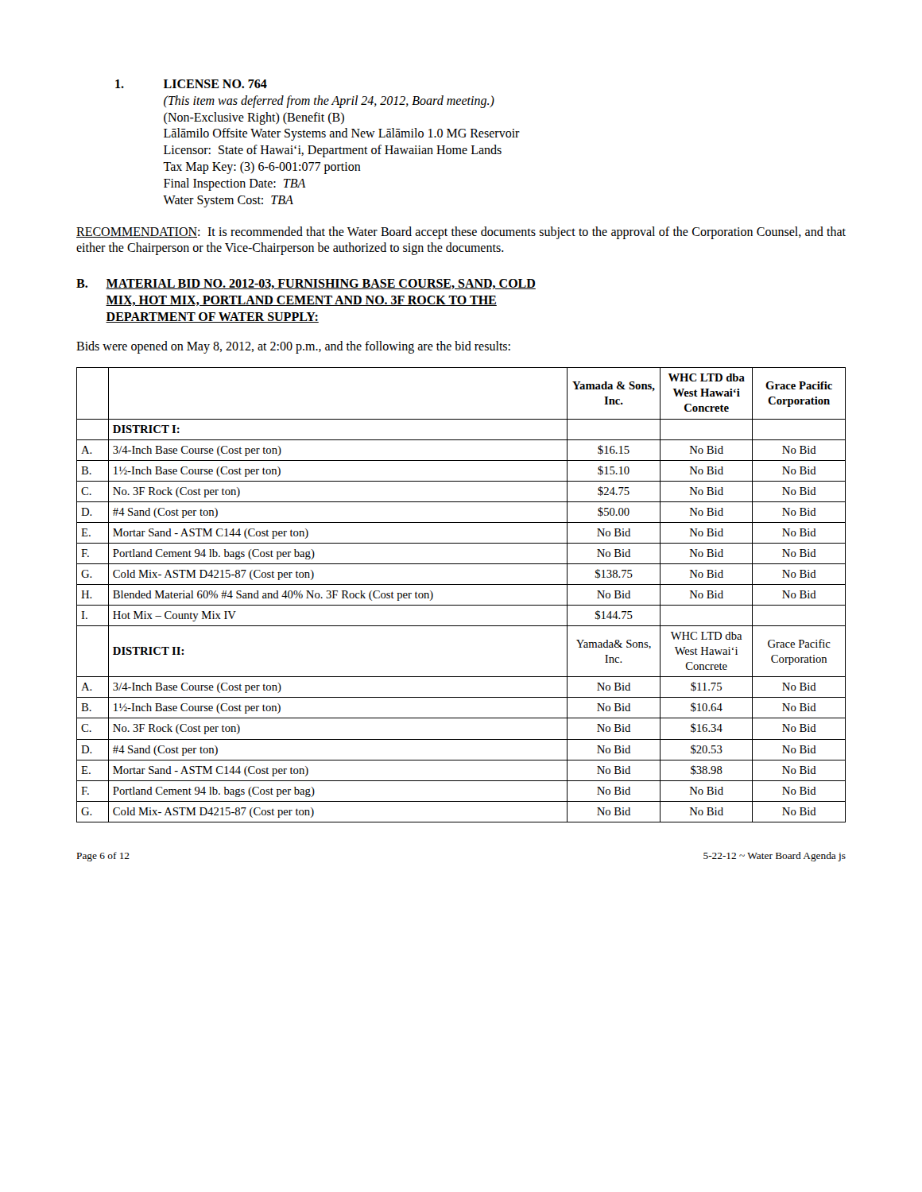1.
LICENSE NO. 764
(This item was deferred from the April 24, 2012, Board meeting.)
(Non-Exclusive Right) (Benefit (B)
Lālāmilo Offsite Water Systems and New Lālāmilo 1.0 MG Reservoir
Licensor: State of Hawai‘i, Department of Hawaiian Home Lands
Tax Map Key: (3) 6-6-001:077 portion
Final Inspection Date: TBA
Water System Cost: TBA
RECOMMENDATION: It is recommended that the Water Board accept these documents subject to the approval of the Corporation Counsel, and that either the Chairperson or the Vice-Chairperson be authorized to sign the documents.
B. MATERIAL BID NO. 2012-03, FURNISHING BASE COURSE, SAND, COLD MIX, HOT MIX, PORTLAND CEMENT AND NO. 3F ROCK TO THE DEPARTMENT OF WATER SUPPLY:
Bids were opened on May 8, 2012, at 2:00 p.m., and the following are the bid results:
| | | Yamada & Sons, Inc. | WHC LTD dba West Hawai‘i Concrete | Grace Pacific Corporation |
| --- | --- | --- | --- | --- |
| | DISTRICT I: | | | |
| A. | 3/4-Inch Base Course (Cost per ton) | $16.15 | No Bid | No Bid |
| B. | 1½-Inch Base Course (Cost per ton) | $15.10 | No Bid | No Bid |
| C. | No. 3F Rock (Cost per ton) | $24.75 | No Bid | No Bid |
| D. | #4 Sand (Cost per ton) | $50.00 | No Bid | No Bid |
| E. | Mortar Sand - ASTM C144 (Cost per ton) | No Bid | No Bid | No Bid |
| F. | Portland Cement 94 lb. bags (Cost per bag) | No Bid | No Bid | No Bid |
| G. | Cold Mix- ASTM D4215-87 (Cost per ton) | $138.75 | No Bid | No Bid |
| H. | Blended Material 60% #4 Sand and 40% No. 3F Rock (Cost per ton) | No Bid | No Bid | No Bid |
| I. | Hot Mix – County Mix IV | $144.75 | | |
| | DISTRICT II: | Yamada& Sons, Inc. | WHC LTD dba West Hawai‘i Concrete | Grace Pacific Corporation |
| A. | 3/4-Inch Base Course (Cost per ton) | No Bid | $11.75 | No Bid |
| B. | 1½-Inch Base Course (Cost per ton) | No Bid | $10.64 | No Bid |
| C. | No. 3F Rock (Cost per ton) | No Bid | $16.34 | No Bid |
| D. | #4 Sand (Cost per ton) | No Bid | $20.53 | No Bid |
| E. | Mortar Sand - ASTM C144 (Cost per ton) | No Bid | $38.98 | No Bid |
| F. | Portland Cement 94 lb. bags (Cost per bag) | No Bid | No Bid | No Bid |
| G. | Cold Mix- ASTM D4215-87 (Cost per ton) | No Bid | No Bid | No Bid |
Page 6 of 12 5-22-12 ~ Water Board Agenda js